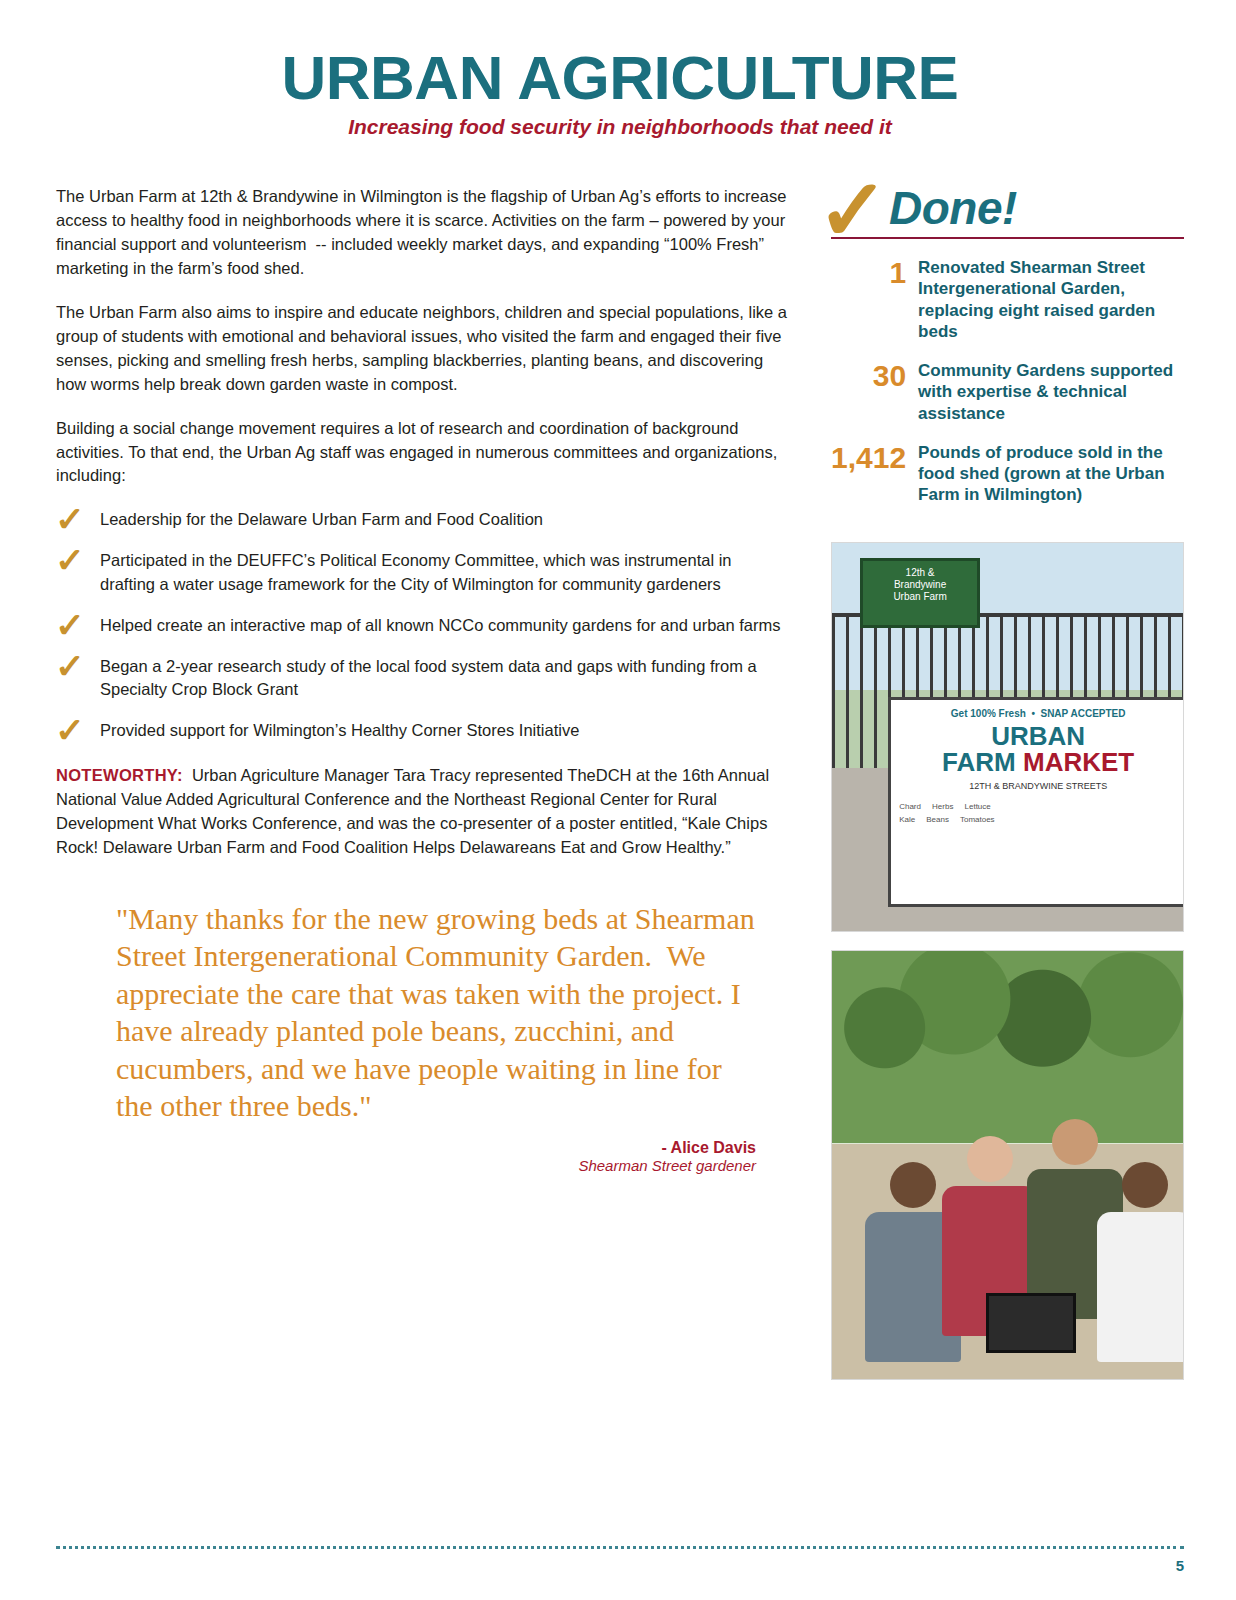Urban Agriculture
Increasing food security in neighborhoods that need it
The Urban Farm at 12th & Brandywine in Wilmington is the flagship of Urban Ag’s efforts to increase access to healthy food in neighborhoods where it is scarce. Activities on the farm – powered by your financial support and volunteerism -- included weekly market days, and expanding “100% Fresh” marketing in the farm’s food shed.
The Urban Farm also aims to inspire and educate neighbors, children and special populations, like a group of students with emotional and behavioral issues, who visited the farm and engaged their five senses, picking and smelling fresh herbs, sampling blackberries, planting beans, and discovering how worms help break down garden waste in compost.
Building a social change movement requires a lot of research and coordination of background activities. To that end, the Urban Ag staff was engaged in numerous committees and organizations, including:
Leadership for the Delaware Urban Farm and Food Coalition
Participated in the DEUFFC’s Political Economy Committee, which was instrumental in drafting a water usage framework for the City of Wilmington for community gardeners
Helped create an interactive map of all known NCCo community gardens for and urban farms
Began a 2-year research study of the local food system data and gaps with funding from a Specialty Crop Block Grant
Provided support for Wilmington’s Healthy Corner Stores Initiative
NOTEWORTHY: Urban Agriculture Manager Tara Tracy represented TheDCH at the 16th Annual National Value Added Agricultural Conference and the Northeast Regional Center for Rural Development What Works Conference, and was the co-presenter of a poster entitled, “Kale Chips Rock! Delaware Urban Farm and Food Coalition Helps Delawareans Eat and Grow Healthy.”
"Many thanks for the new growing beds at Shearman Street Intergenerational Community Garden. We appreciate the care that was taken with the project. I have already planted pole beans, zucchini, and cucumbers, and we have people waiting in line for the other three beds."
- Alice Davis
Shearman Street gardener
✓
Done!
| 1 | Renovated Shearman Street Intergenerational Garden, replacing eight raised garden beds |
| 30 | Community Gardens supported with expertise & technical assistance |
| 1,412 | Pounds of produce sold in the food shed (grown at the Urban Farm in Wilmington) |
12th &
Brandywine
Urban Farm
Get 100% Fresh • SNAP ACCEPTED
URBAN
FARM MARKET
12TH & BRANDYWINE STREETS
Chard Herbs Lettuce
Kale Beans Tomatoes
5